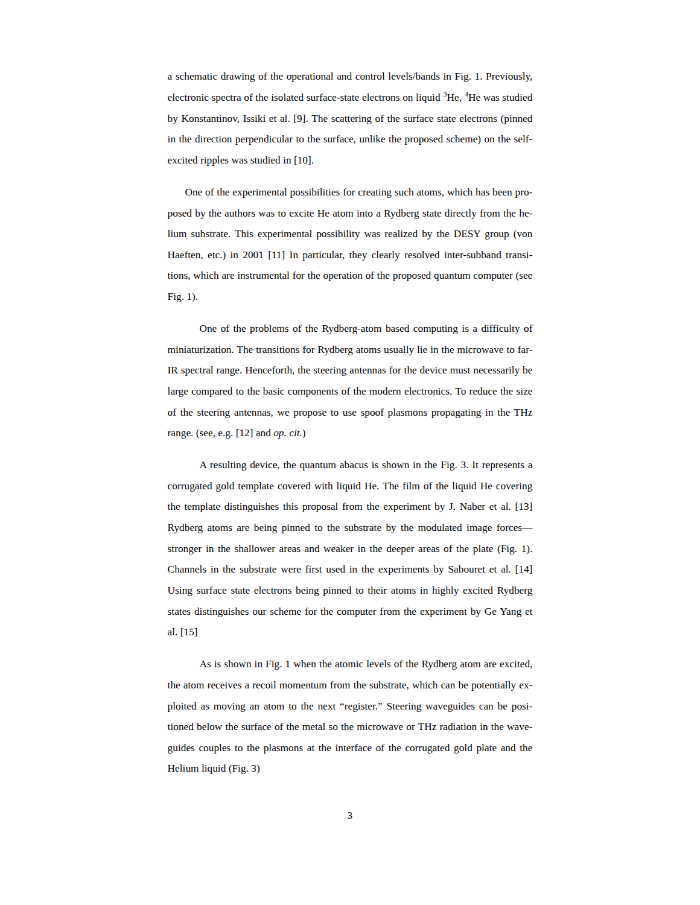a schematic drawing of the operational and control levels/bands in Fig. 1. Previously, electronic spectra of the isolated surface-state electrons on liquid 3He, 4He was studied by Konstantinov, Issiki et al. [9]. The scattering of the surface state electrons (pinned in the direction perpendicular to the surface, unlike the proposed scheme) on the self-excited ripples was studied in [10].
One of the experimental possibilities for creating such atoms, which has been proposed by the authors was to excite He atom into a Rydberg state directly from the helium substrate. This experimental possibility was realized by the DESY group (von Haeften, etc.) in 2001 [11] In particular, they clearly resolved inter-subband transitions, which are instrumental for the operation of the proposed quantum computer (see Fig. 1).
One of the problems of the Rydberg-atom based computing is a difficulty of miniaturization. The transitions for Rydberg atoms usually lie in the microwave to far-IR spectral range. Henceforth, the steering antennas for the device must necessarily be large compared to the basic components of the modern electronics. To reduce the size of the steering antennas, we propose to use spoof plasmons propagating in the THz range. (see, e.g. [12] and op. cit.)
A resulting device, the quantum abacus is shown in the Fig. 3. It represents a corrugated gold template covered with liquid He. The film of the liquid He covering the template distinguishes this proposal from the experiment by J. Naber et al. [13] Rydberg atoms are being pinned to the substrate by the modulated image forces—stronger in the shallower areas and weaker in the deeper areas of the plate (Fig. 1). Channels in the substrate were first used in the experiments by Sabouret et al. [14] Using surface state electrons being pinned to their atoms in highly excited Rydberg states distinguishes our scheme for the computer from the experiment by Ge Yang et al. [15]
As is shown in Fig. 1 when the atomic levels of the Rydberg atom are excited, the atom receives a recoil momentum from the substrate, which can be potentially exploited as moving an atom to the next “register.” Steering waveguides can be positioned below the surface of the metal so the microwave or THz radiation in the waveguides couples to the plasmons at the interface of the corrugated gold plate and the Helium liquid (Fig. 3)
3